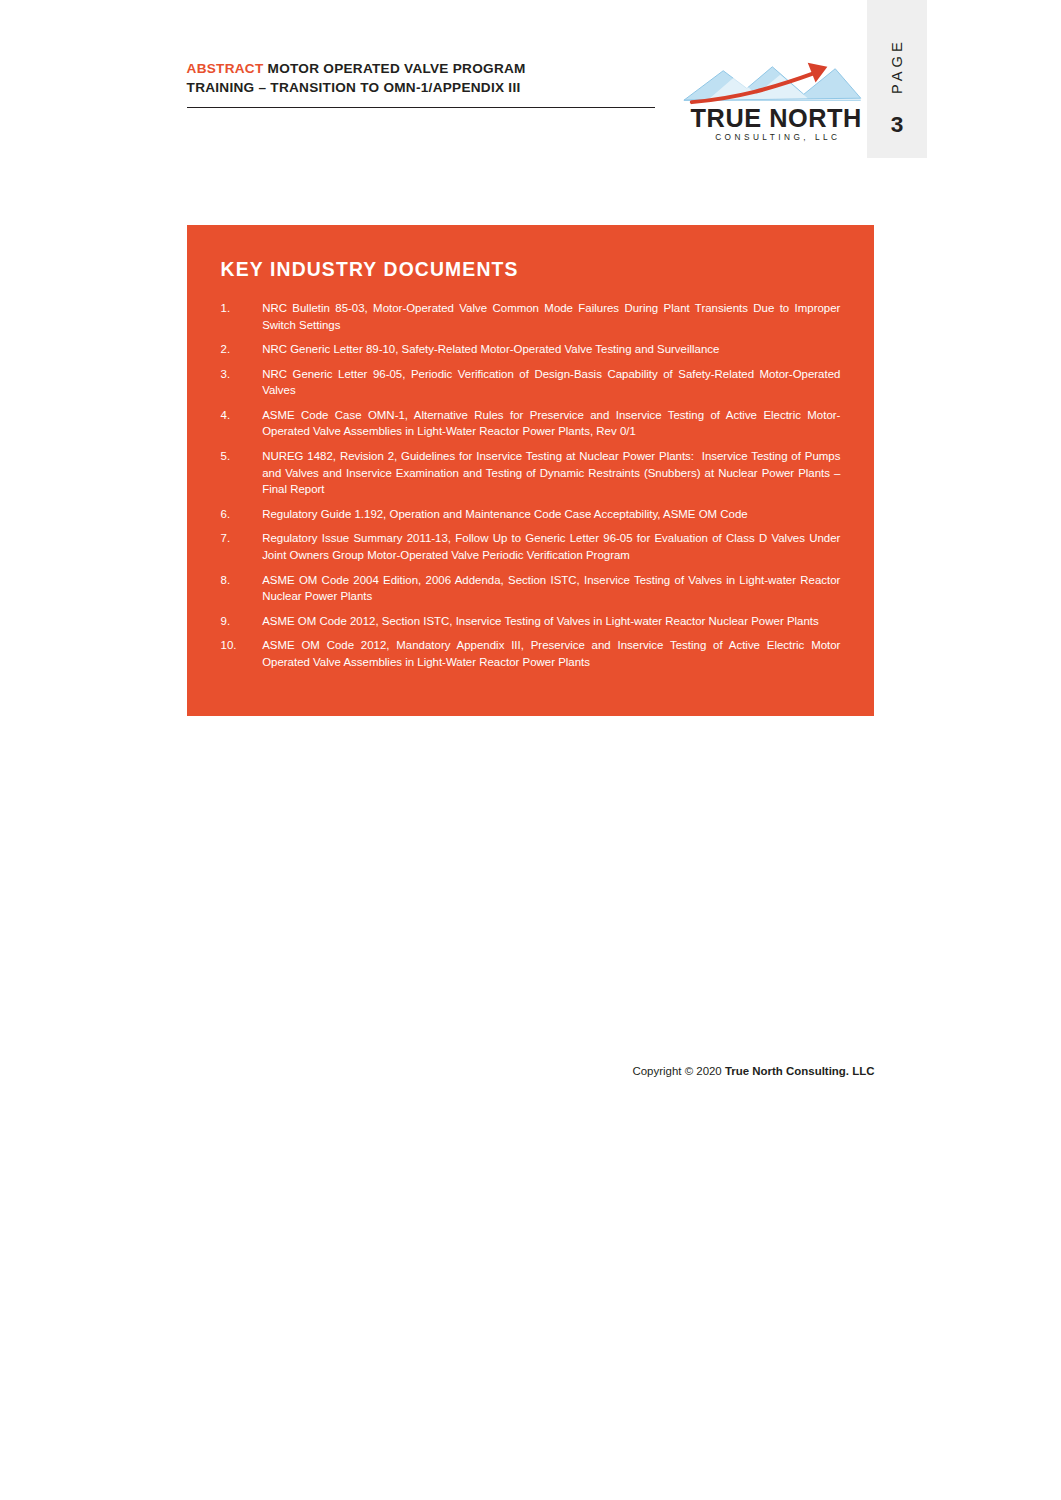PAGE
3
ABSTRACT MOTOR OPERATED VALVE PROGRAM
TRAINING – TRANSITION TO OMN-1/APPENDIX III
TRUE NORTH
CONSULTING, LLC
Key Industry Documents
NRC Bulletin 85-03, Motor-Operated Valve Common Mode Failures During Plant Transients Due to Improper Switch Settings
NRC Generic Letter 89-10, Safety-Related Motor-Operated Valve Testing and Surveillance
NRC Generic Letter 96-05, Periodic Verification of Design-Basis Capability of Safety-Related Motor-Operated Valves
ASME Code Case OMN-1, Alternative Rules for Preservice and Inservice Testing of Active Electric Motor-Operated Valve Assemblies in Light-Water Reactor Power Plants, Rev 0/1
NUREG 1482, Revision 2, Guidelines for Inservice Testing at Nuclear Power Plants: Inservice Testing of Pumps and Valves and Inservice Examination and Testing of Dynamic Restraints (Snubbers) at Nuclear Power Plants – Final Report
Regulatory Guide 1.192, Operation and Maintenance Code Case Acceptability, ASME OM Code
Regulatory Issue Summary 2011-13, Follow Up to Generic Letter 96-05 for Evaluation of Class D Valves Under Joint Owners Group Motor-Operated Valve Periodic Verification Program
ASME OM Code 2004 Edition, 2006 Addenda, Section ISTC, Inservice Testing of Valves in Light-water Reactor Nuclear Power Plants
ASME OM Code 2012, Section ISTC, Inservice Testing of Valves in Light-water Reactor Nuclear Power Plants
ASME OM Code 2012, Mandatory Appendix III, Preservice and Inservice Testing of Active Electric Motor Operated Valve Assemblies in Light-Water Reactor Power Plants
Copyright © 2020 True North Consulting. LLC